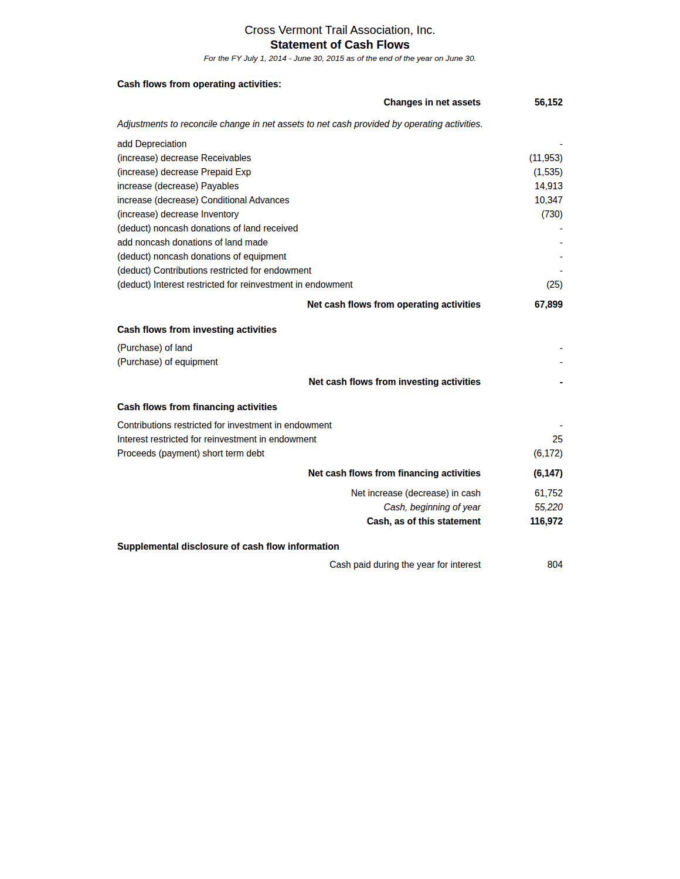Cross Vermont Trail Association, Inc.
Statement of Cash Flows
For the FY July 1, 2014 - June 30, 2015 as of the end of the year on June 30.
Cash flows from operating activities:
| Changes in net assets | 56,152 |
Adjustments to reconcile change in net assets to net cash provided by operating activities.
| add Depreciation | - |
| (increase) decrease Receivables | (11,953) |
| (increase) decrease Prepaid Exp | (1,535) |
| increase (decrease) Payables | 14,913 |
| increase (decrease) Conditional Advances | 10,347 |
| (increase) decrease Inventory | (730) |
| (deduct) noncash donations of land received | - |
| add noncash donations of land made | - |
| (deduct) noncash donations of equipment | - |
| (deduct) Contributions restricted for endowment | - |
| (deduct) Interest restricted for reinvestment in endowment | (25) |
| Net cash flows from operating activities | 67,899 |
Cash flows from investing activities
| (Purchase) of land | - |
| (Purchase) of equipment | - |
| Net cash flows from investing activities | - |
Cash flows from financing activities
| Contributions restricted for investment in endowment | - |
| Interest restricted for reinvestment in endowment | 25 |
| Proceeds (payment) short term debt | (6,172) |
| Net cash flows from financing activities | (6,147) |
| Net increase (decrease) in cash | 61,752 |
| Cash, beginning of year | 55,220 |
| Cash, as of this statement | 116,972 |
Supplemental disclosure of cash flow information
| Cash paid during the year for interest | 804 |